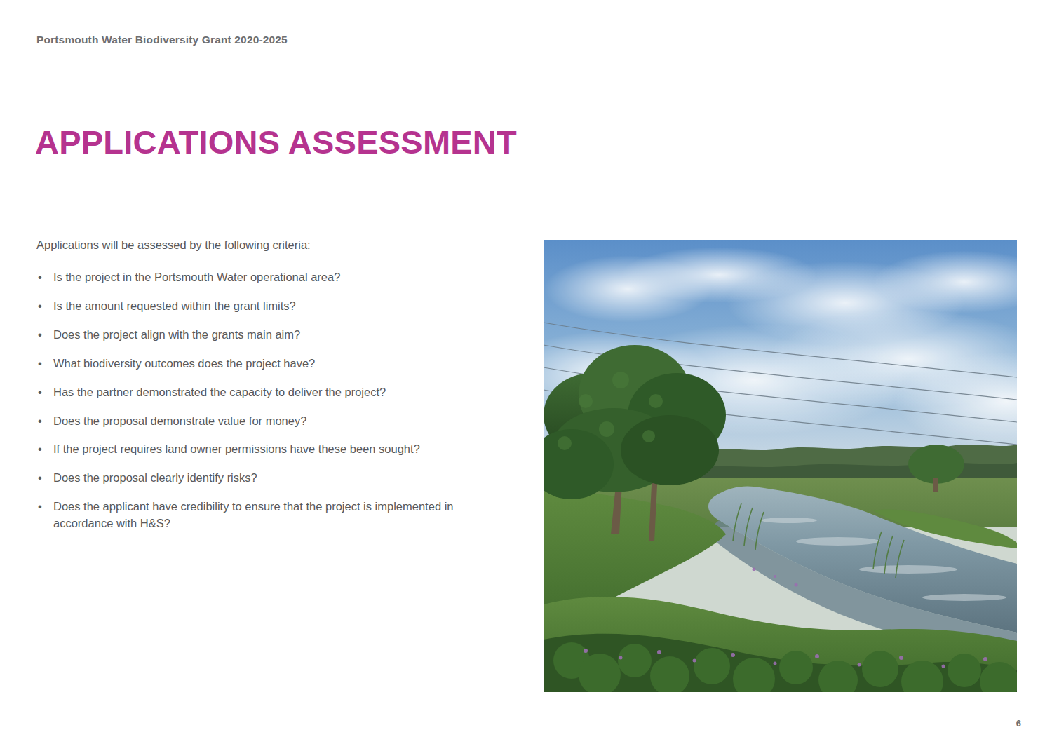Portsmouth Water Biodiversity Grant 2020-2025
Applications Assessment
Applications will be assessed by the following criteria:
Is the project in the Portsmouth Water operational area?
Is the amount requested within the grant limits?
Does the project align with the grants main aim?
What biodiversity outcomes does the project have?
Has the partner demonstrated the capacity to deliver the project?
Does the proposal demonstrate value for money?
If the project requires land owner permissions have these been sought?
Does the proposal clearly identify risks?
Does the applicant have credibility to ensure that the project is implemented in accordance with H&S?
6